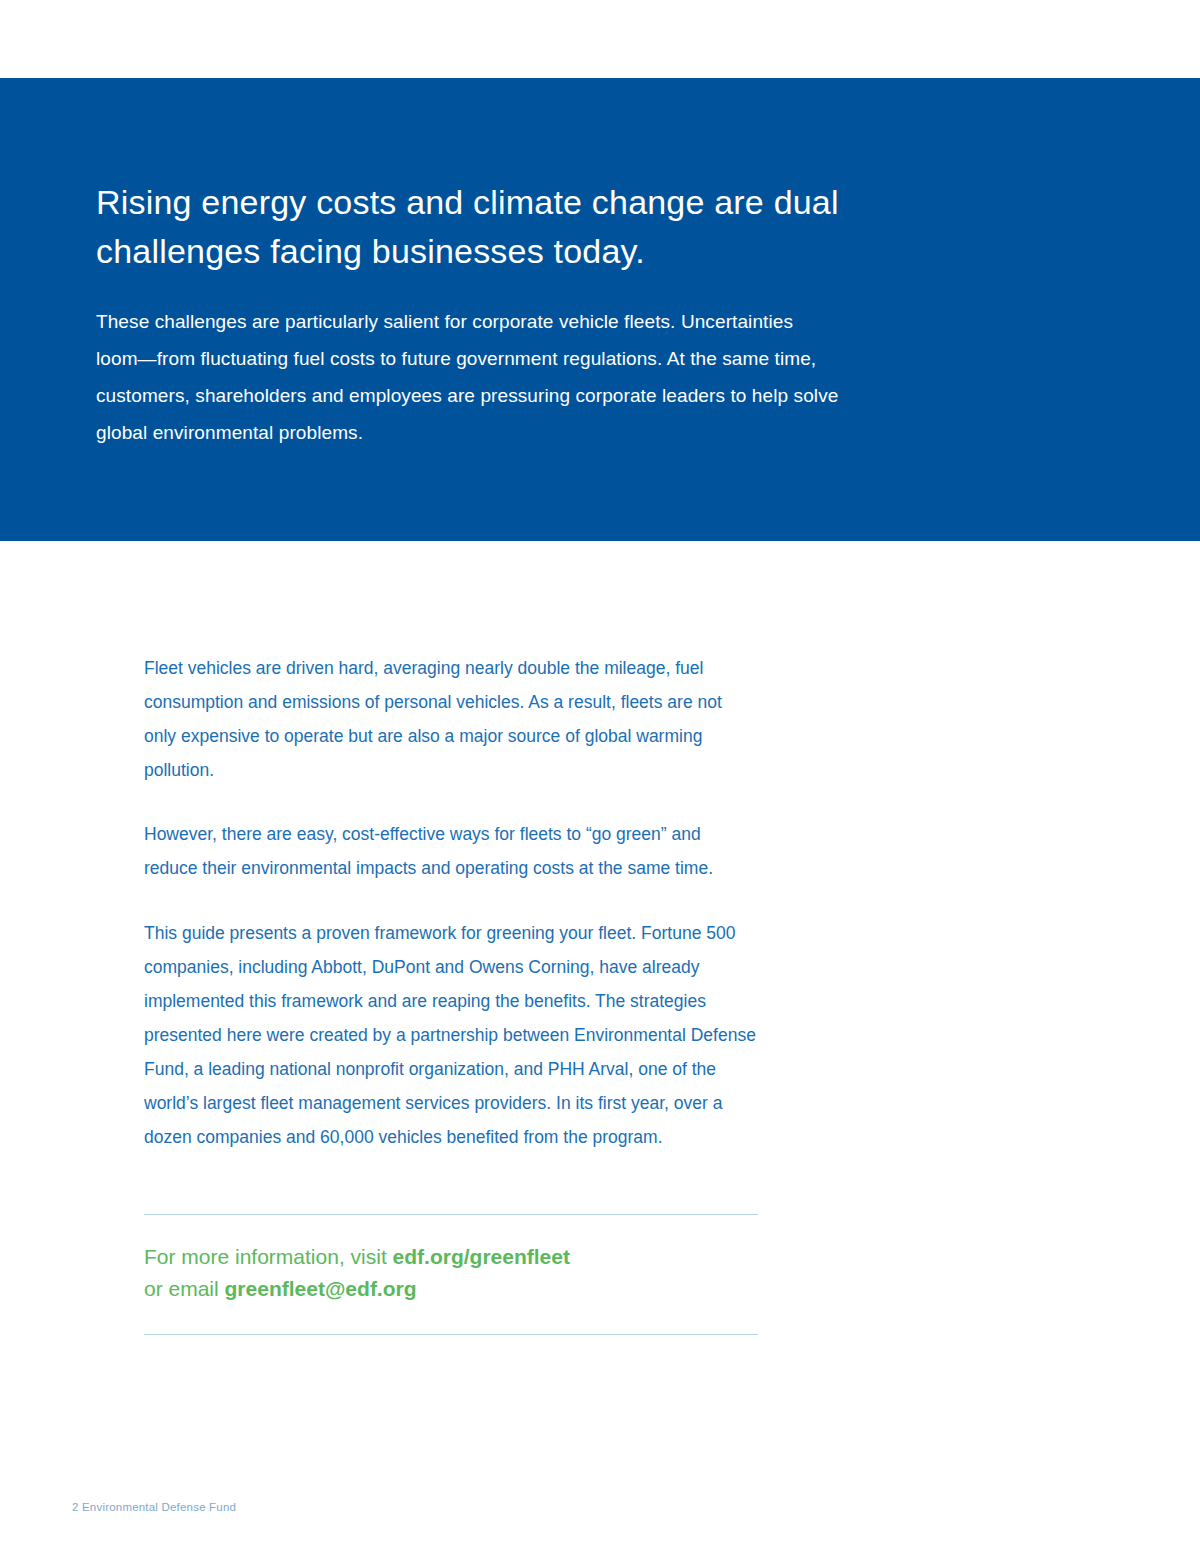Rising energy costs and climate change are dual challenges facing businesses today.
These challenges are particularly salient for corporate vehicle fleets. Uncertainties loom—from fluctuating fuel costs to future government regulations. At the same time, customers, shareholders and employees are pressuring corporate leaders to help solve global environmental problems.
Fleet vehicles are driven hard, averaging nearly double the mileage, fuel consumption and emissions of personal vehicles. As a result, fleets are not only expensive to operate but are also a major source of global warming pollution.
However, there are easy, cost-effective ways for fleets to “go green” and reduce their environmental impacts and operating costs at the same time.
This guide presents a proven framework for greening your fleet. Fortune 500 companies, including Abbott, DuPont and Owens Corning, have already implemented this framework and are reaping the benefits. The strategies presented here were created by a partnership between Environmental Defense Fund, a leading national nonprofit organization, and PHH Arval, one of the world’s largest fleet management services providers. In its first year, over a dozen companies and 60,000 vehicles benefited from the program.
For more information, visit edf.org/greenfleet
or email greenfleet@edf.org
2 Environmental Defense Fund